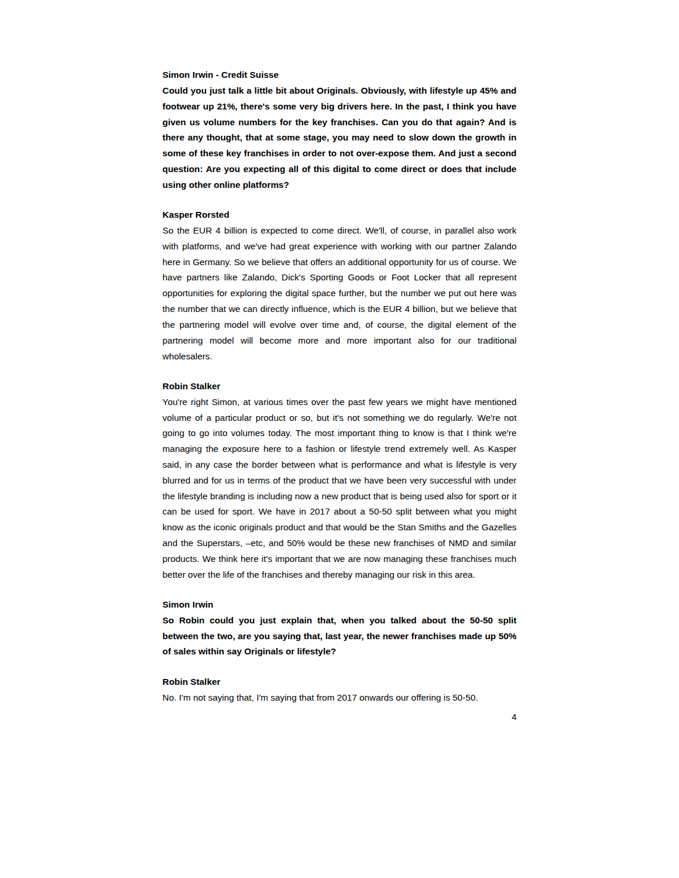Simon Irwin - Credit Suisse
Could you just talk a little bit about Originals. Obviously, with lifestyle up 45% and footwear up 21%, there's some very big drivers here. In the past, I think you have given us volume numbers for the key franchises. Can you do that again? And is there any thought, that at some stage, you may need to slow down the growth in some of these key franchises in order to not over-expose them. And just a second question: Are you expecting all of this digital to come direct or does that include using other online platforms?
Kasper Rorsted
So the EUR 4 billion is expected to come direct. We'll, of course, in parallel also work with platforms, and we've had great experience with working with our partner Zalando here in Germany. So we believe that offers an additional opportunity for us of course. We have partners like Zalando, Dick's Sporting Goods or Foot Locker that all represent opportunities for exploring the digital space further, but the number we put out here was the number that we can directly influence, which is the EUR 4 billion, but we believe that the partnering model will evolve over time and, of course, the digital element of the partnering model will become more and more important also for our traditional wholesalers.
Robin Stalker
You're right Simon, at various times over the past few years we might have mentioned volume of a particular product or so, but it's not something we do regularly. We're not going to go into volumes today. The most important thing to know is that I think we're managing the exposure here to a fashion or lifestyle trend extremely well. As Kasper said, in any case the border between what is performance and what is lifestyle is very blurred and for us in terms of the product that we have been very successful with under the lifestyle branding is including now a new product that is being used also for sport or it can be used for sport. We have in 2017 about a 50-50 split between what you might know as the iconic originals product and that would be the Stan Smiths and the Gazelles and the Superstars, –etc, and 50% would be these new franchises of NMD and similar products. We think here it's important that we are now managing these franchises much better over the life of the franchises and thereby managing our risk in this area.
Simon Irwin
So Robin could you just explain that, when you talked about the 50-50 split between the two, are you saying that, last year, the newer franchises made up 50% of sales within say Originals or lifestyle?
Robin Stalker
No. I'm not saying that, I'm saying that from 2017 onwards our offering is 50-50.
4